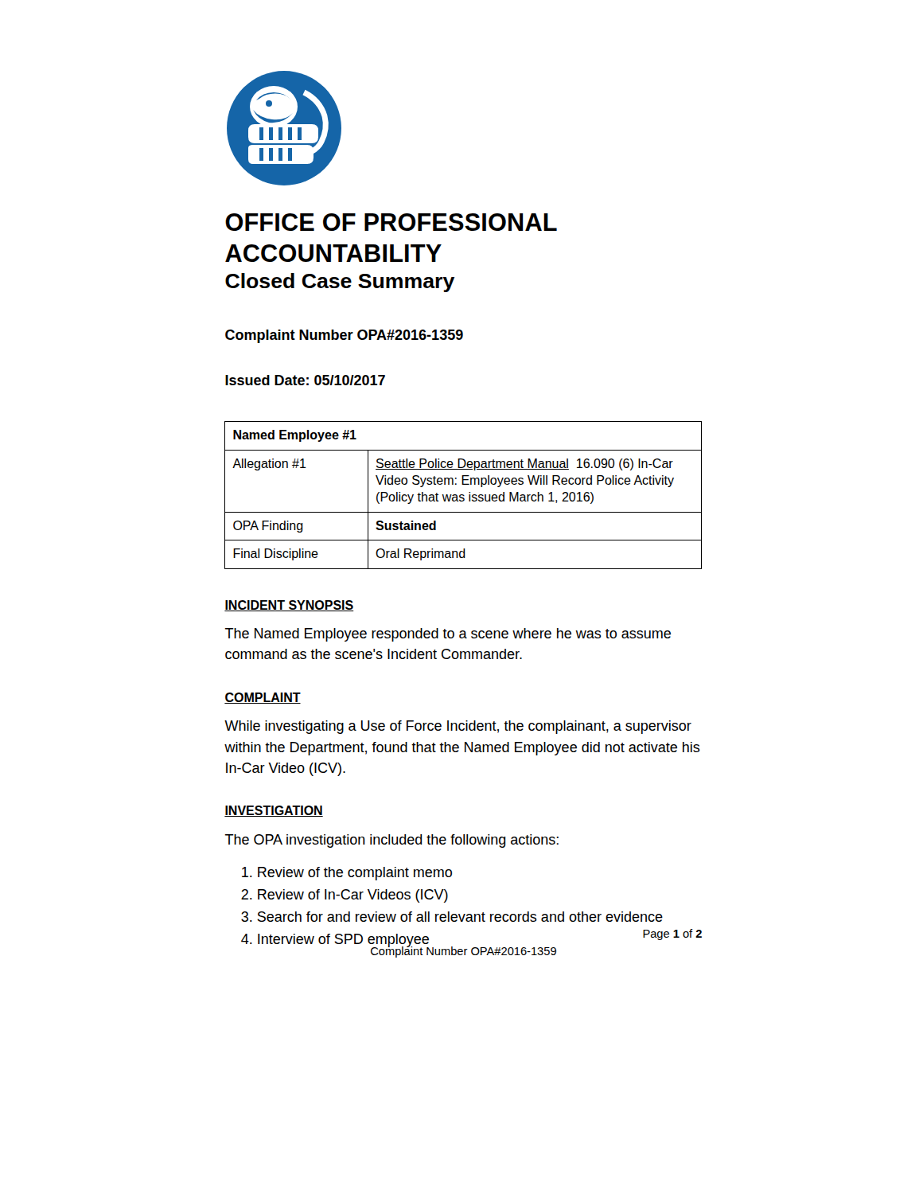OFFICE OF PROFESSIONAL ACCOUNTABILITY
Closed Case Summary
Complaint Number OPA#2016-1359
Issued Date: 05/10/2017
| Named Employee #1 |
| Allegation #1 | Seattle Police Department Manual 16.090 (6) In-Car Video System: Employees Will Record Police Activity (Policy that was issued March 1, 2016) |
| OPA Finding | Sustained |
| Final Discipline | Oral Reprimand |
INCIDENT SYNOPSIS
The Named Employee responded to a scene where he was to assume command as the scene's Incident Commander.
COMPLAINT
While investigating a Use of Force Incident, the complainant, a supervisor within the Department, found that the Named Employee did not activate his In-Car Video (ICV).
INVESTIGATION
The OPA investigation included the following actions:
Review of the complaint memo
Review of In-Car Videos (ICV)
Search for and review of all relevant records and other evidence
Interview of SPD employee
Page 1 of 2
Complaint Number OPA#2016-1359